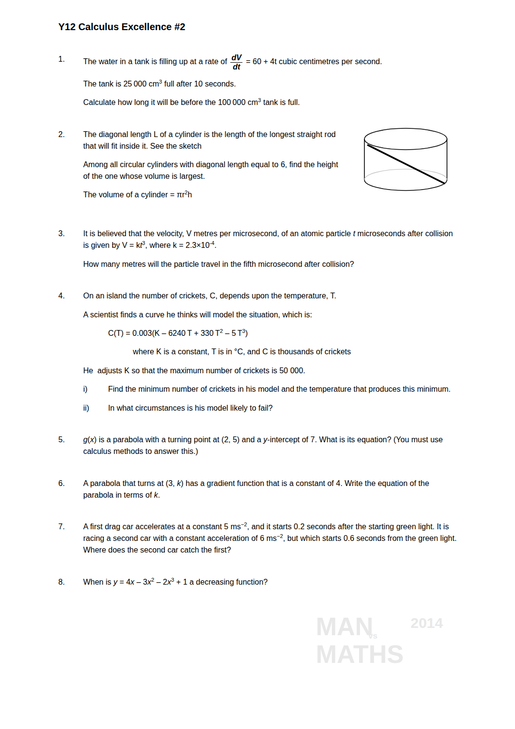Y12 Calculus Excellence #2
The water in a tank is filling up at a rate of dV dt = 60 + 4t cubic centimetres per second.
The tank is 25 000 cm3 full after 10 seconds.
Calculate how long it will be before the 100 000 cm3 tank is full.
The diagonal length L of a cylinder is the length of the longest straight rod that will fit inside it. See the sketch
Among all circular cylinders with diagonal length equal to 6, find the height of the one whose volume is largest.
The volume of a cylinder = πr2h
It is believed that the velocity, V metres per microsecond, of an atomic particle t microseconds after collision is given by V = kt3, where k = 2.3×10-4.
How many metres will the particle travel in the fifth microsecond after collision?
On an island the number of crickets, C, depends upon the temperature, T.
A scientist finds a curve he thinks will model the situation, which is:
C(T) = 0.003(K – 6240 T + 330 T2 – 5 T3)
where K is a constant, T is in °C, and C is thousands of crickets
He adjusts K so that the maximum number of crickets is 50 000.
Find the minimum number of crickets in his model and the temperature that produces this minimum.
In what circumstances is his model likely to fail?
g(x) is a parabola with a turning point at (2, 5) and a y-intercept of 7. What is its equation? (You must use calculus methods to answer this.)
A parabola that turns at (3, k) has a gradient function that is a constant of 4. Write the equation of the parabola in terms of k.
A first drag car accelerates at a constant 5 ms−2, and it starts 0.2 seconds after the starting green light. It is racing a second car with a constant acceleration of 6 ms−2, but which starts 0.6 seconds from the green light. Where does the second car catch the first?
When is y = 4x – 3x2 – 2x3 + 1 a decreasing function?
MAN 2014 MATHS vs